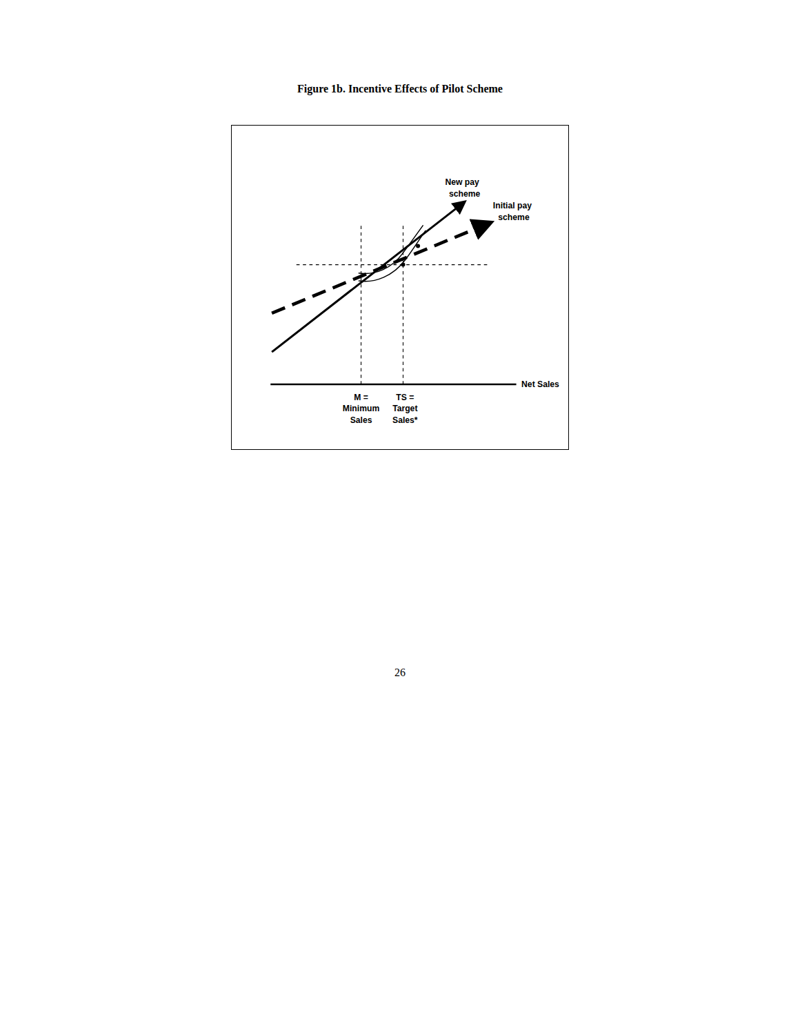Figure 1b. Incentive Effects of Pilot Scheme
Incentive effects of pilot scheme A diagram with a horizontal Net Sales axis. A dashed line labelled "Initial pay scheme" has a shallow slope; a solid line labelled "New pay scheme" has a steeper slope. Two vertical dashed lines mark M = Minimum Sales and TS = Target Sales*. Two indifference curves are tangent near the target sales point, and a horizontal dashed line passes through the tangency. Net Sales Initial pay scheme New pay scheme M = Minimum Sales TS = Target Sales*
26